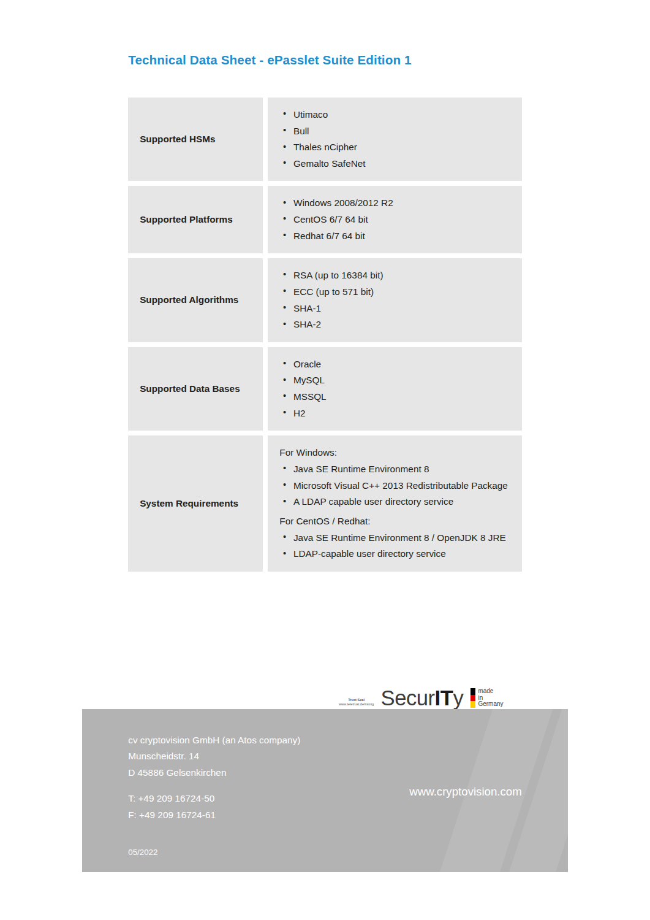Technical Data Sheet - ePasslet Suite Edition 1
| Supported HSMs | Utimaco Bull Thales nCipher Gemalto SafeNet |
| Supported Platforms | Windows 2008/2012 R2 CentOS 6/7 64 bit Redhat 6/7 64 bit |
| Supported Algorithms | RSA (up to 16384 bit) ECC (up to 571 bit) SHA-1 SHA-2 |
| Supported Data Bases | Oracle MySQL MSSQL H2 |
| System Requirements | For Windows: Java SE Runtime Environment 8 Microsoft Visual C++ 2013 Redistributable Package A LDAP capable user directory service For CentOS / Redhat: Java SE Runtime Environment 8 / OpenJDK 8 JRE LDAP-capable user directory service |
Trust Seal
www.teletrust.de/itsmig
SecurITy
made in Germany
cv cryptovision GmbH (an Atos company)
Munscheidstr. 14
D 45886 Gelsenkirchen T: +49 209 16724-50
F: +49 209 16724-61
www.cryptovision.com
05/2022